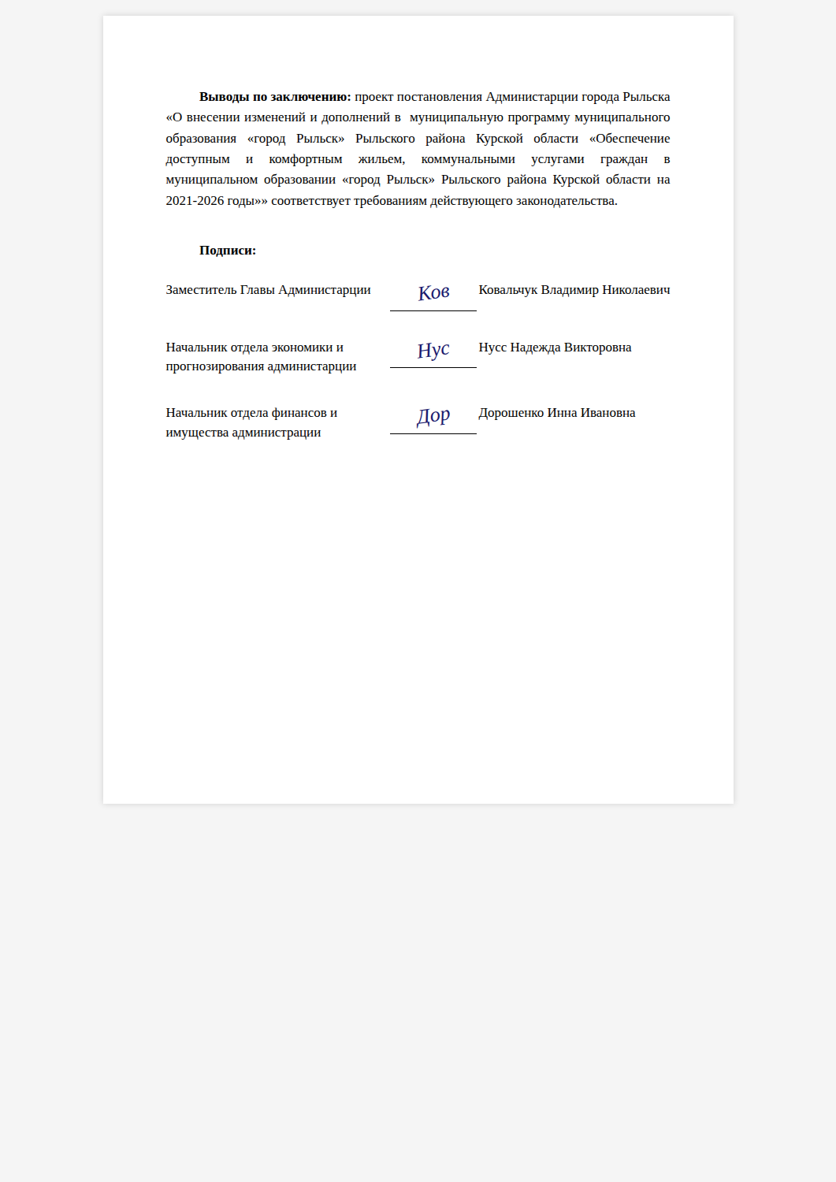Выводы по заключению: проект постановления Администарции города Рыльска «О внесении изменений и дополнений в муниципальную программу муниципального образования «город Рыльск» Рыльского района Курской области «Обеспечение доступным и комфортным жильем, коммунальными услугами граждан в муниципальном образовании «город Рыльск» Рыльского района Курской области на 2021-2026 годы»» соответствует требованиям действующего законодательства.
Подписи:
| Заместитель Главы Администарции | Ков | Ковальчук Владимир Николаевич |
| Начальник отдела экономики и прогнозирования администарции | Нус | Нусс Надежда Викторовна |
| Начальник отдела финансов и имущества администрации | Дор | Дорошенко Инна Ивановна |